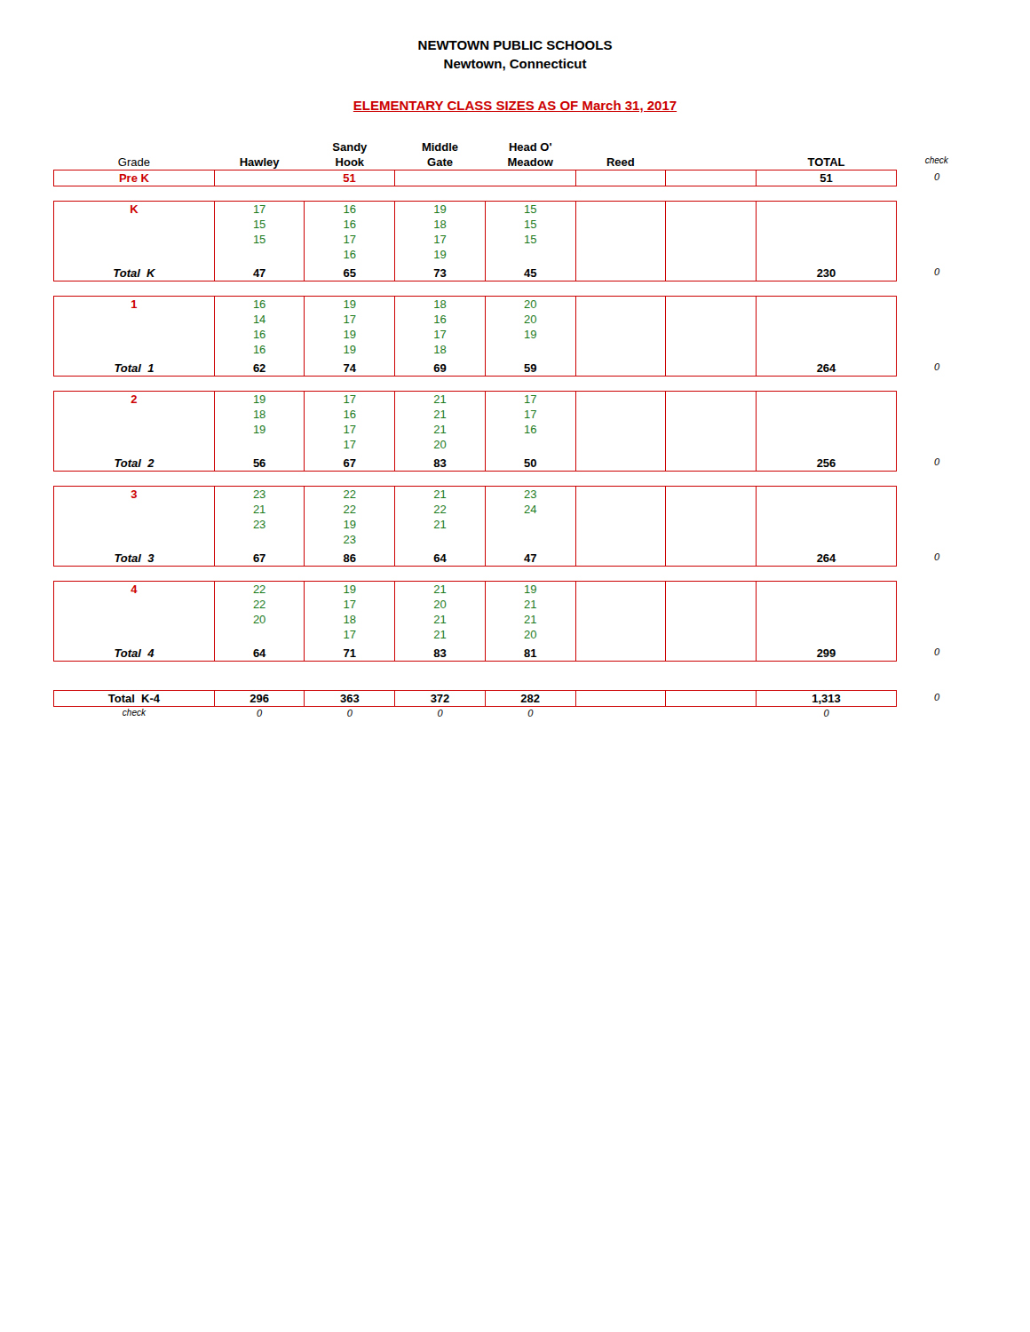NEWTOWN PUBLIC SCHOOLS
Newtown, Connecticut
ELEMENTARY CLASS SIZES AS OF March 31, 2017
| | | Sandy | Middle | Head O' | | | | |
| Grade | Hawley | Hook | Gate | Meadow | Reed | | TOTAL | check |
| Pre K | | 51 | | | | | 51 | 0 |
| K | 17 | 16 | 19 | 15 | | | | |
| | 15 | 16 | 18 | 15 | | | | |
| | 15 | 17 | 17 | 15 | | | | |
| | | 16 | 19 | | | | | |
| Total K | 47 | 65 | 73 | 45 | | | 230 | 0 |
| 1 | 16 | 19 | 18 | 20 | | | | |
| | 14 | 17 | 16 | 20 | | | | |
| | 16 | 19 | 17 | 19 | | | | |
| | 16 | 19 | 18 | | | | | |
| Total 1 | 62 | 74 | 69 | 59 | | | 264 | 0 |
| 2 | 19 | 17 | 21 | 17 | | | | |
| | 18 | 16 | 21 | 17 | | | | |
| | 19 | 17 | 21 | 16 | | | | |
| | | 17 | 20 | | | | | |
| Total 2 | 56 | 67 | 83 | 50 | | | 256 | 0 |
| 3 | 23 | 22 | 21 | 23 | | | | |
| | 21 | 22 | 22 | 24 | | | | |
| | 23 | 19 | 21 | | | | | |
| | | 23 | | | | | | |
| Total 3 | 67 | 86 | 64 | 47 | | | 264 | 0 |
| 4 | 22 | 19 | 21 | 19 | | | | |
| | 22 | 17 | 20 | 21 | | | | |
| | 20 | 18 | 21 | 21 | | | | |
| | | 17 | 21 | 20 | | | | |
| Total 4 | 64 | 71 | 83 | 81 | | | 299 | 0 |
| Total K-4 | 296 | 363 | 372 | 282 | | | 1,313 | 0 |
| check | 0 | 0 | 0 | 0 | | | 0 | |